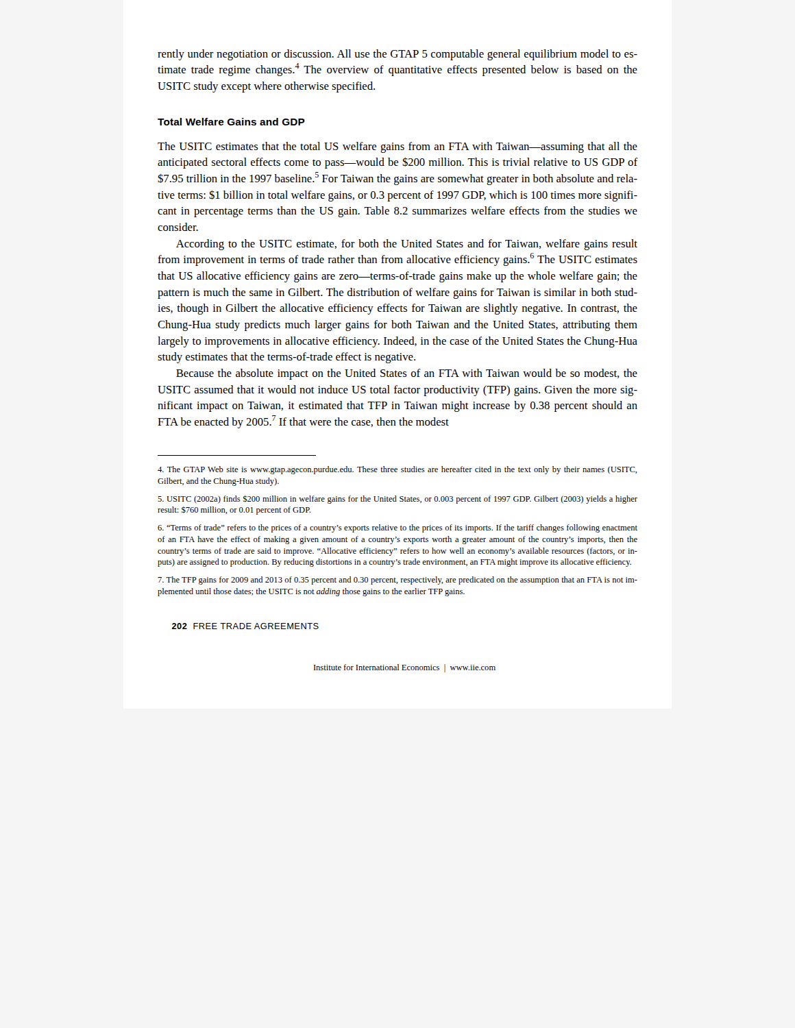rently under negotiation or discussion. All use the GTAP 5 computable general equilibrium model to estimate trade regime changes.4 The overview of quantitative effects presented below is based on the USITC study except where otherwise specified.
Total Welfare Gains and GDP
The USITC estimates that the total US welfare gains from an FTA with Taiwan—assuming that all the anticipated sectoral effects come to pass—would be $200 million. This is trivial relative to US GDP of $7.95 trillion in the 1997 baseline.5 For Taiwan the gains are somewhat greater in both absolute and relative terms: $1 billion in total welfare gains, or 0.3 percent of 1997 GDP, which is 100 times more significant in percentage terms than the US gain. Table 8.2 summarizes welfare effects from the studies we consider.
According to the USITC estimate, for both the United States and for Taiwan, welfare gains result from improvement in terms of trade rather than from allocative efficiency gains.6 The USITC estimates that US allocative efficiency gains are zero—terms-of-trade gains make up the whole welfare gain; the pattern is much the same in Gilbert. The distribution of welfare gains for Taiwan is similar in both studies, though in Gilbert the allocative efficiency effects for Taiwan are slightly negative. In contrast, the Chung-Hua study predicts much larger gains for both Taiwan and the United States, attributing them largely to improvements in allocative efficiency. Indeed, in the case of the United States the Chung-Hua study estimates that the terms-of-trade effect is negative.
Because the absolute impact on the United States of an FTA with Taiwan would be so modest, the USITC assumed that it would not induce US total factor productivity (TFP) gains. Given the more significant impact on Taiwan, it estimated that TFP in Taiwan might increase by 0.38 percent should an FTA be enacted by 2005.7 If that were the case, then the modest
4. The GTAP Web site is www.gtap.agecon.purdue.edu. These three studies are hereafter cited in the text only by their names (USITC, Gilbert, and the Chung-Hua study).
5. USITC (2002a) finds $200 million in welfare gains for the United States, or 0.003 percent of 1997 GDP. Gilbert (2003) yields a higher result: $760 million, or 0.01 percent of GDP.
6. “Terms of trade” refers to the prices of a country’s exports relative to the prices of its imports. If the tariff changes following enactment of an FTA have the effect of making a given amount of a country’s exports worth a greater amount of the country’s imports, then the country’s terms of trade are said to improve. “Allocative efficiency” refers to how well an economy’s available resources (factors, or inputs) are assigned to production. By reducing distortions in a country’s trade environment, an FTA might improve its allocative efficiency.
7. The TFP gains for 2009 and 2013 of 0.35 percent and 0.30 percent, respectively, are predicated on the assumption that an FTA is not implemented until those dates; the USITC is not adding those gains to the earlier TFP gains.
202 FREE TRADE AGREEMENTS
Institute for International Economics | www.iie.com